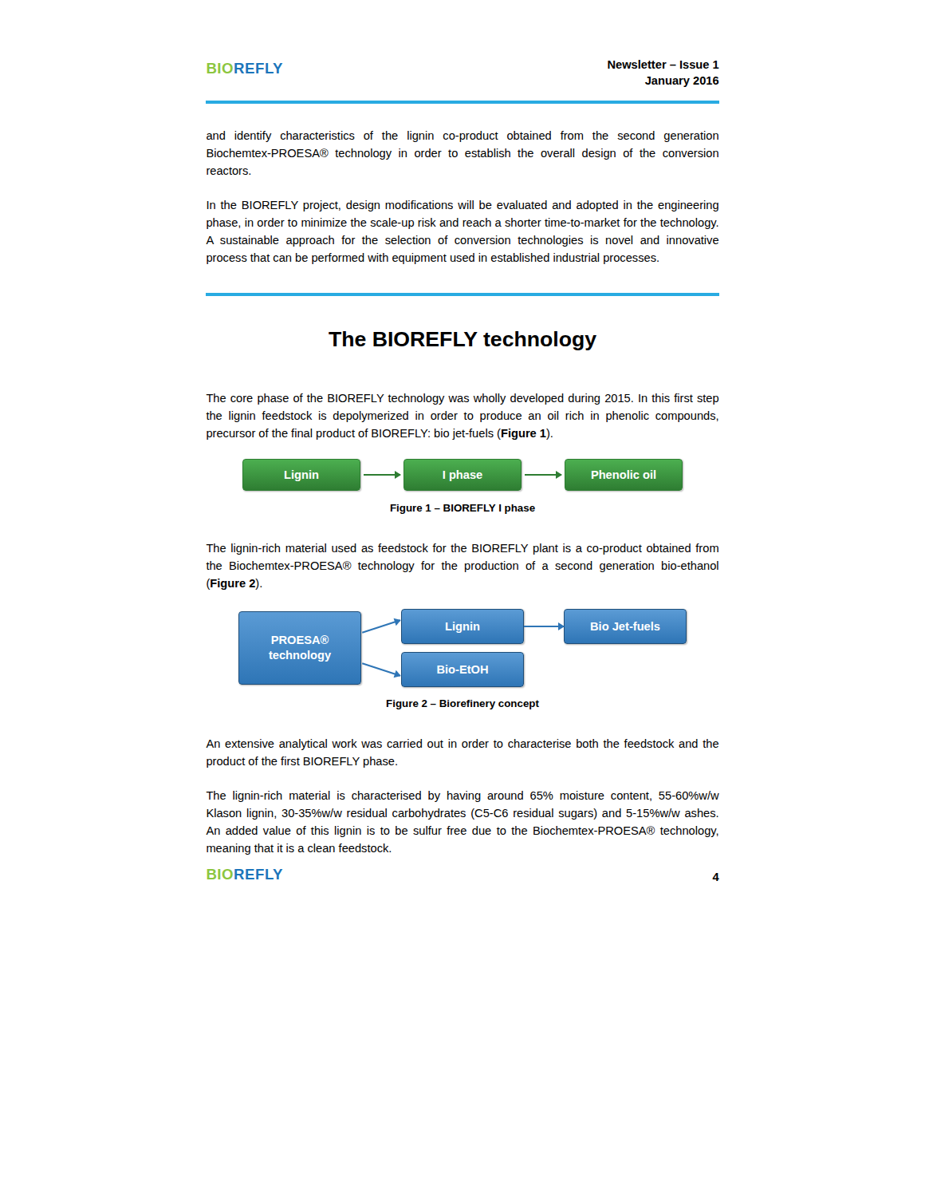BIO REFLY
Newsletter – Issue 1
January 2016
and identify characteristics of the lignin co-product obtained from the second generation Biochemtex-PROESA® technology in order to establish the overall design of the conversion reactors.
In the BIOREFLY project, design modifications will be evaluated and adopted in the engineering phase, in order to minimize the scale-up risk and reach a shorter time-to-market for the technology. A sustainable approach for the selection of conversion technologies is novel and innovative process that can be performed with equipment used in established industrial processes.
The BIOREFLY technology
The core phase of the BIOREFLY technology was wholly developed during 2015. In this first step the lignin feedstock is depolymerized in order to produce an oil rich in phenolic compounds, precursor of the final product of BIOREFLY: bio jet-fuels (Figure 1).
Lignin
I phase
Phenolic oil
Figure 1 – BIOREFLY I phase
The lignin-rich material used as feedstock for the BIOREFLY plant is a co-product obtained from the Biochemtex-PROESA® technology for the production of a second generation bio-ethanol (Figure 2).
PROESA®
technology
Lignin
Bio Jet-fuels
Bio-EtOH
Figure 2 – Biorefinery concept
An extensive analytical work was carried out in order to characterise both the feedstock and the product of the first BIOREFLY phase.
The lignin-rich material is characterised by having around 65% moisture content, 55-60%w/w Klason lignin, 30-35%w/w residual carbohydrates (C5-C6 residual sugars) and 5-15%w/w ashes. An added value of this lignin is to be sulfur free due to the Biochemtex-PROESA® technology, meaning that it is a clean feedstock.
BIO REFLY
4